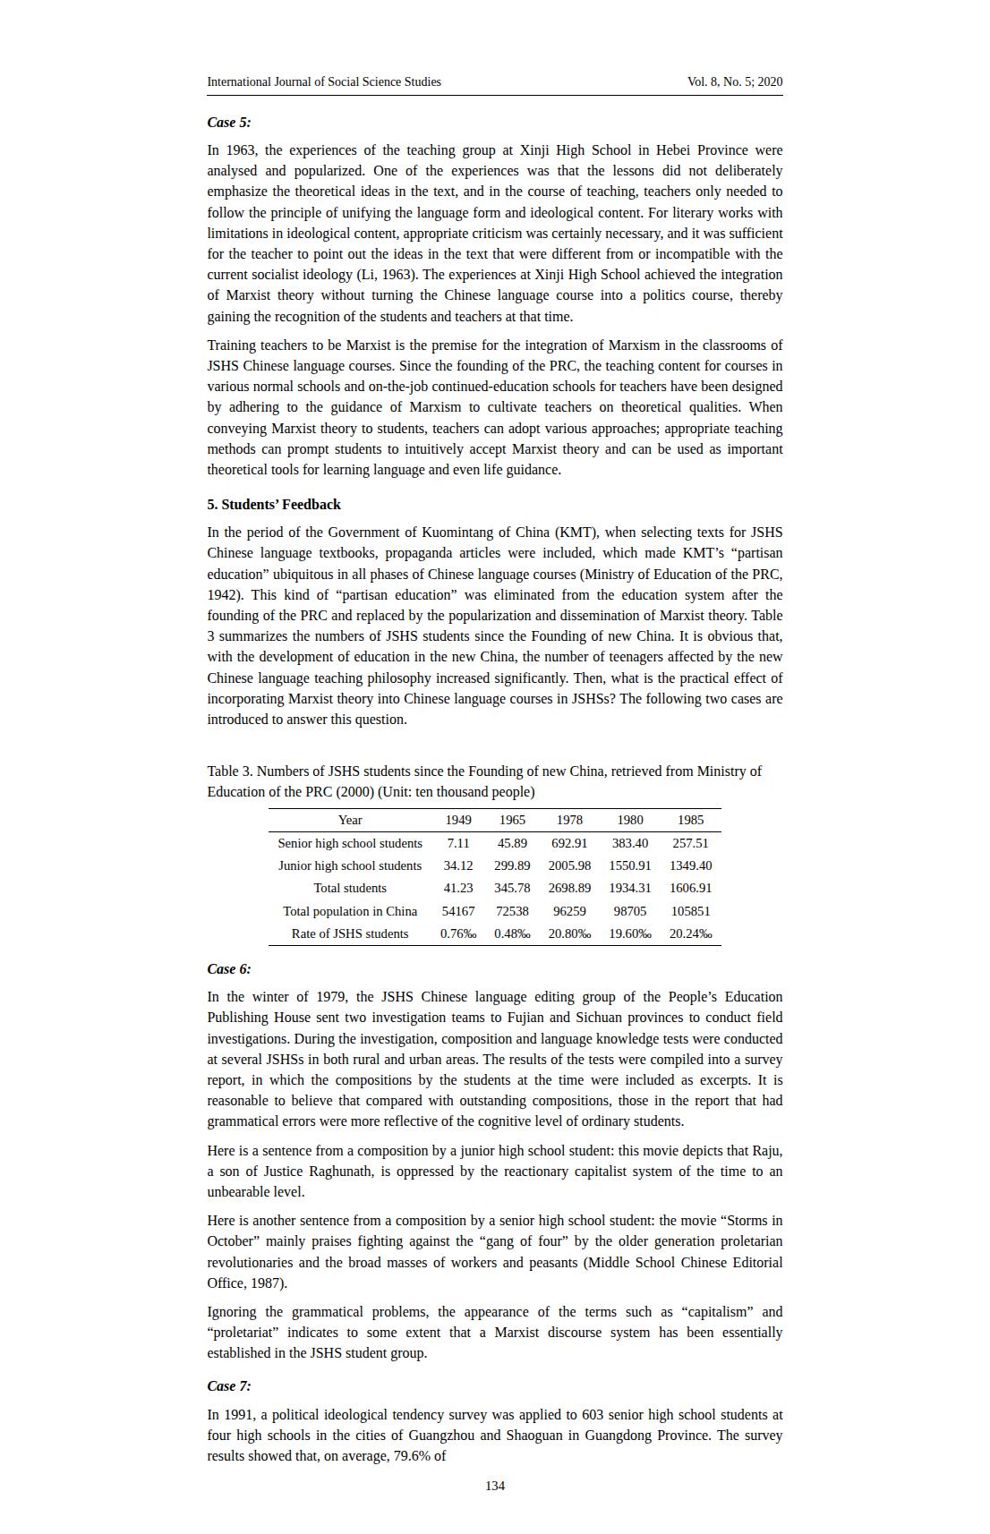International Journal of Social Science Studies Vol. 8, No. 5; 2020
Case 5:
In 1963, the experiences of the teaching group at Xinji High School in Hebei Province were analysed and popularized. One of the experiences was that the lessons did not deliberately emphasize the theoretical ideas in the text, and in the course of teaching, teachers only needed to follow the principle of unifying the language form and ideological content. For literary works with limitations in ideological content, appropriate criticism was certainly necessary, and it was sufficient for the teacher to point out the ideas in the text that were different from or incompatible with the current socialist ideology (Li, 1963). The experiences at Xinji High School achieved the integration of Marxist theory without turning the Chinese language course into a politics course, thereby gaining the recognition of the students and teachers at that time.
Training teachers to be Marxist is the premise for the integration of Marxism in the classrooms of JSHS Chinese language courses. Since the founding of the PRC, the teaching content for courses in various normal schools and on-the-job continued-education schools for teachers have been designed by adhering to the guidance of Marxism to cultivate teachers on theoretical qualities. When conveying Marxist theory to students, teachers can adopt various approaches; appropriate teaching methods can prompt students to intuitively accept Marxist theory and can be used as important theoretical tools for learning language and even life guidance.
5. Students’ Feedback
In the period of the Government of Kuomintang of China (KMT), when selecting texts for JSHS Chinese language textbooks, propaganda articles were included, which made KMT’s “partisan education” ubiquitous in all phases of Chinese language courses (Ministry of Education of the PRC, 1942). This kind of “partisan education” was eliminated from the education system after the founding of the PRC and replaced by the popularization and dissemination of Marxist theory. Table 3 summarizes the numbers of JSHS students since the Founding of new China. It is obvious that, with the development of education in the new China, the number of teenagers affected by the new Chinese language teaching philosophy increased significantly. Then, what is the practical effect of incorporating Marxist theory into Chinese language courses in JSHSs? The following two cases are introduced to answer this question.
Table 3. Numbers of JSHS students since the Founding of new China, retrieved from Ministry of Education of the PRC (2000) (Unit: ten thousand people)
| Year | 1949 | 1965 | 1978 | 1980 | 1985 |
| --- | --- | --- | --- | --- | --- |
| Senior high school students | 7.11 | 45.89 | 692.91 | 383.40 | 257.51 |
| Junior high school students | 34.12 | 299.89 | 2005.98 | 1550.91 | 1349.40 |
| Total students | 41.23 | 345.78 | 2698.89 | 1934.31 | 1606.91 |
| Total population in China | 54167 | 72538 | 96259 | 98705 | 105851 |
| Rate of JSHS students | 0.76‰ | 0.48‰ | 20.80‰ | 19.60‰ | 20.24‰ |
Case 6:
In the winter of 1979, the JSHS Chinese language editing group of the People’s Education Publishing House sent two investigation teams to Fujian and Sichuan provinces to conduct field investigations. During the investigation, composition and language knowledge tests were conducted at several JSHSs in both rural and urban areas. The results of the tests were compiled into a survey report, in which the compositions by the students at the time were included as excerpts. It is reasonable to believe that compared with outstanding compositions, those in the report that had grammatical errors were more reflective of the cognitive level of ordinary students.
Here is a sentence from a composition by a junior high school student: this movie depicts that Raju, a son of Justice Raghunath, is oppressed by the reactionary capitalist system of the time to an unbearable level.
Here is another sentence from a composition by a senior high school student: the movie “Storms in October” mainly praises fighting against the “gang of four” by the older generation proletarian revolutionaries and the broad masses of workers and peasants (Middle School Chinese Editorial Office, 1987).
Ignoring the grammatical problems, the appearance of the terms such as “capitalism” and “proletariat” indicates to some extent that a Marxist discourse system has been essentially established in the JSHS student group.
Case 7:
In 1991, a political ideological tendency survey was applied to 603 senior high school students at four high schools in the cities of Guangzhou and Shaoguan in Guangdong Province. The survey results showed that, on average, 79.6% of
134